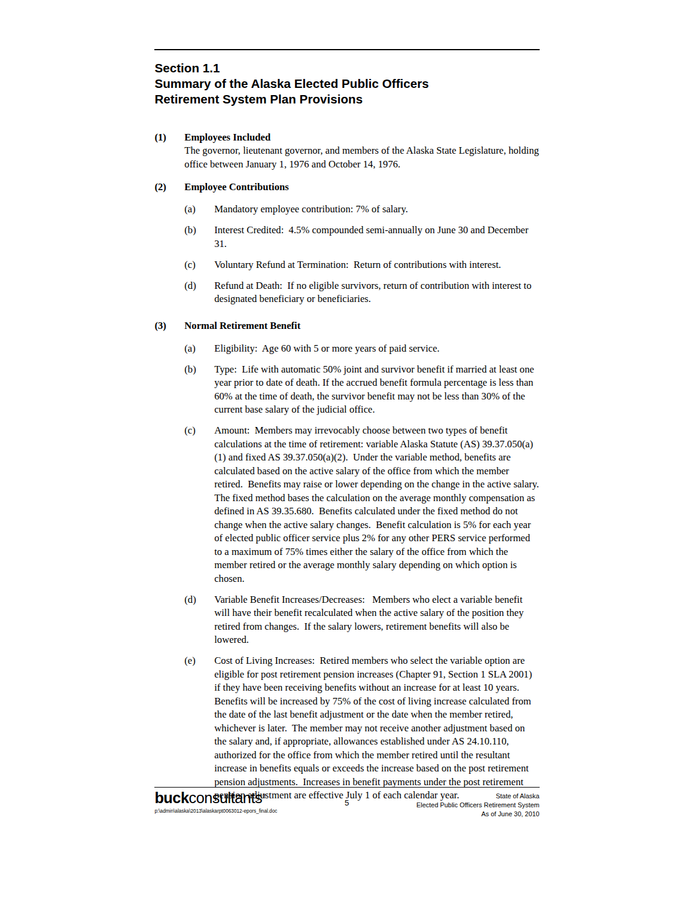Section 1.1
Summary of the Alaska Elected Public Officers
Retirement System Plan Provisions
(1)
Employees Included
The governor, lieutenant governor, and members of the Alaska State Legislature, holding office between January 1, 1976 and October 14, 1976.
(2)
Employee Contributions
(a)
Mandatory employee contribution: 7% of salary.
(b)
Interest Credited: 4.5% compounded semi-annually on June 30 and December 31.
(c)
Voluntary Refund at Termination: Return of contributions with interest.
(d)
Refund at Death: If no eligible survivors, return of contribution with interest to designated beneficiary or beneficiaries.
(3)
Normal Retirement Benefit
(a)
Eligibility: Age 60 with 5 or more years of paid service.
(b)
Type: Life with automatic 50% joint and survivor benefit if married at least one year prior to date of death. If the accrued benefit formula percentage is less than 60% at the time of death, the survivor benefit may not be less than 30% of the current base salary of the judicial office.
(c)
Amount: Members may irrevocably choose between two types of benefit calculations at the time of retirement: variable Alaska Statute (AS) 39.37.050(a)(1) and fixed AS 39.37.050(a)(2). Under the variable method, benefits are calculated based on the active salary of the office from which the member retired. Benefits may raise or lower depending on the change in the active salary. The fixed method bases the calculation on the average monthly compensation as defined in AS 39.35.680. Benefits calculated under the fixed method do not change when the active salary changes. Benefit calculation is 5% for each year of elected public officer service plus 2% for any other PERS service performed to a maximum of 75% times either the salary of the office from which the member retired or the average monthly salary depending on which option is chosen.
(d)
Variable Benefit Increases/Decreases: Members who elect a variable benefit will have their benefit recalculated when the active salary of the position they retired from changes. If the salary lowers, retirement benefits will also be lowered.
(e)
Cost of Living Increases: Retired members who select the variable option are eligible for post retirement pension increases (Chapter 91, Section 1 SLA 2001) if they have been receiving benefits without an increase for at least 10 years. Benefits will be increased by 75% of the cost of living increase calculated from the date of the last benefit adjustment or the date when the member retired, whichever is later. The member may not receive another adjustment based on the salary and, if appropriate, allowances established under AS 24.10.110, authorized for the office from which the member retired until the resultant increase in benefits equals or exceeds the increase based on the post retirement pension adjustments. Increases in benefit payments under the post retirement pension adjustment are effective July 1 of each calendar year.
buckconsultants®
p:\admin\alaska\2013\alaskarpt0063012-epors_final.doc
5
State of Alaska
Elected Public Officers Retirement System
As of June 30, 2010